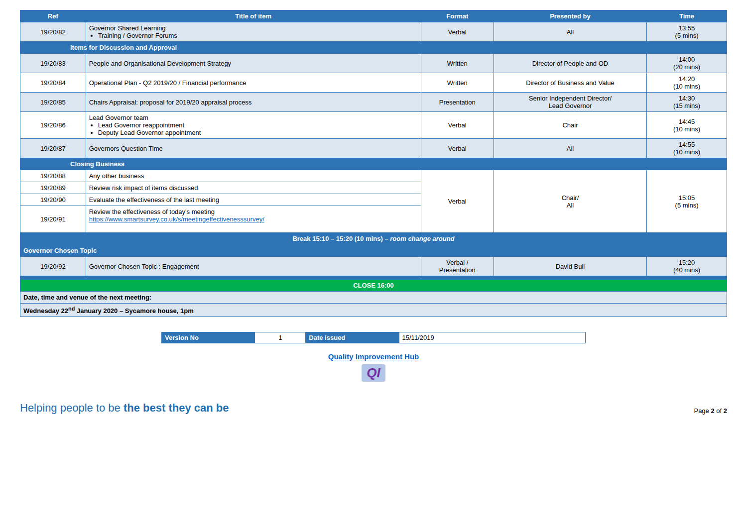| Ref | Title of item | Format | Presented by | Time |
| --- | --- | --- | --- | --- |
| 19/20/82 | Governor Shared Learning Training / Governor Forums | Verbal | All | 13:55 (5 mins) |
| Items for Discussion and Approval |
| 19/20/83 | People and Organisational Development Strategy | Written | Director of People and OD | 14:00 (20 mins) |
| 19/20/84 | Operational Plan - Q2 2019/20 / Financial performance | Written | Director of Business and Value | 14:20 (10 mins) |
| 19/20/85 | Chairs Appraisal: proposal for 2019/20 appraisal process | Presentation | Senior Independent Director/ Lead Governor | 14:30 (15 mins) |
| 19/20/86 | Lead Governor team Lead Governor reappointment Deputy Lead Governor appointment | Verbal | Chair | 14:45 (10 mins) |
| 19/20/87 | Governors Question Time | Verbal | All | 14:55 (10 mins) |
| Closing Business |
| 19/20/88 | Any other business | Verbal | Chair/ All | 15:05 (5 mins) |
| 19/20/89 | Review risk impact of items discussed |
| 19/20/90 | Evaluate the effectiveness of the last meeting |
| 19/20/91 | Review the effectiveness of today's meeting https://www.smartsurvey.co.uk/s/meetingeffectivenesssurvey/ |
| Break 15:10 – 15:20 (10 mins) – room change around |
| Governor Chosen Topic |
| 19/20/92 | Governor Chosen Topic : Engagement | Verbal / Presentation | David Bull | 15:20 (40 mins) |
| CLOSE 16:00 |
| Date, time and venue of the next meeting: |
| Wednesday 22 nd January 2020 – Sycamore house, 1pm |
| Version No | 1 | Date issued | 15/11/2019 |
Quality Improvement Hub
QI
Helping people to be the best they can be
Page 2 of 2